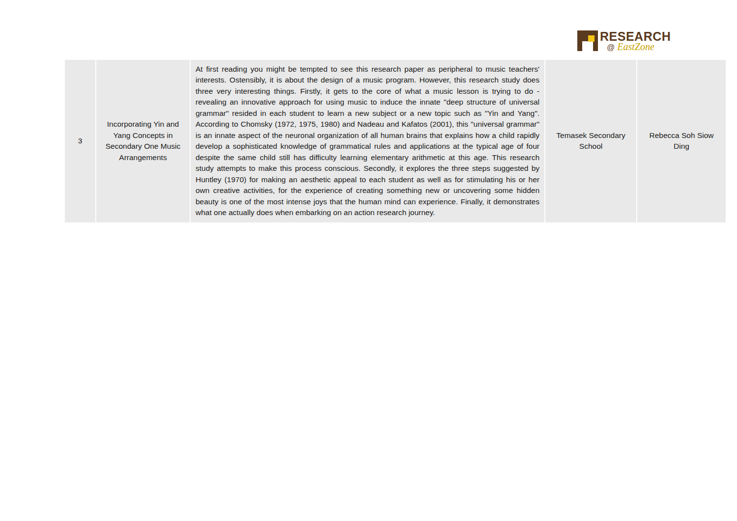RESEARCH
@ EastZone
| 3 | Incorporating Yin and Yang Concepts in Secondary One Music Arrangements | At first reading you might be tempted to see this research paper as peripheral to music teachers' interests. Ostensibly, it is about the design of a music program. However, this research study does three very interesting things. Firstly, it gets to the core of what a music lesson is trying to do - revealing an innovative approach for using music to induce the innate "deep structure of universal grammar" resided in each student to learn a new subject or a new topic such as "Yin and Yang". According to Chomsky (1972, 1975, 1980) and Nadeau and Kafatos (2001), this "universal grammar" is an innate aspect of the neuronal organization of all human brains that explains how a child rapidly develop a sophisticated knowledge of grammatical rules and applications at the typical age of four despite the same child still has difficulty learning elementary arithmetic at this age. This research study attempts to make this process conscious. Secondly, it explores the three steps suggested by Huntley (1970) for making an aesthetic appeal to each student as well as for stimulating his or her own creative activities, for the experience of creating something new or uncovering some hidden beauty is one of the most intense joys that the human mind can experience. Finally, it demonstrates what one actually does when embarking on an action research journey. | Temasek Secondary School | Rebecca Soh Siow Ding |